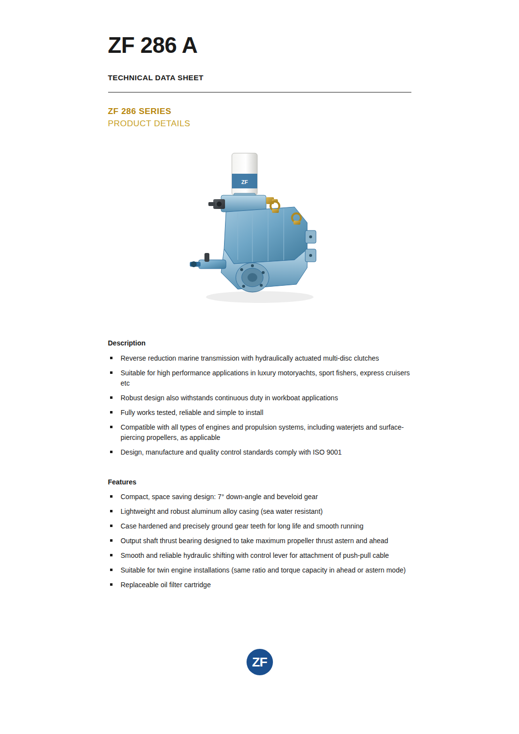ZF 286 A
TECHNICAL DATA SHEET
ZF 286 SERIES
PRODUCT DETAILS
ZF
Description
Reverse reduction marine transmission with hydraulically actuated multi-disc clutches
Suitable for high performance applications in luxury motoryachts, sport fishers, express cruisers etc
Robust design also withstands continuous duty in workboat applications
Fully works tested, reliable and simple to install
Compatible with all types of engines and propulsion systems, including waterjets and surface- piercing propellers, as applicable
Design, manufacture and quality control standards comply with ISO 9001
Features
Compact, space saving design: 7° down-angle and beveloid gear
Lightweight and robust aluminum alloy casing (sea water resistant)
Case hardened and precisely ground gear teeth for long life and smooth running
Output shaft thrust bearing designed to take maximum propeller thrust astern and ahead
Smooth and reliable hydraulic shifting with control lever for attachment of push-pull cable
Suitable for twin engine installations (same ratio and torque capacity in ahead or astern mode)
Replaceable oil filter cartridge
ZF